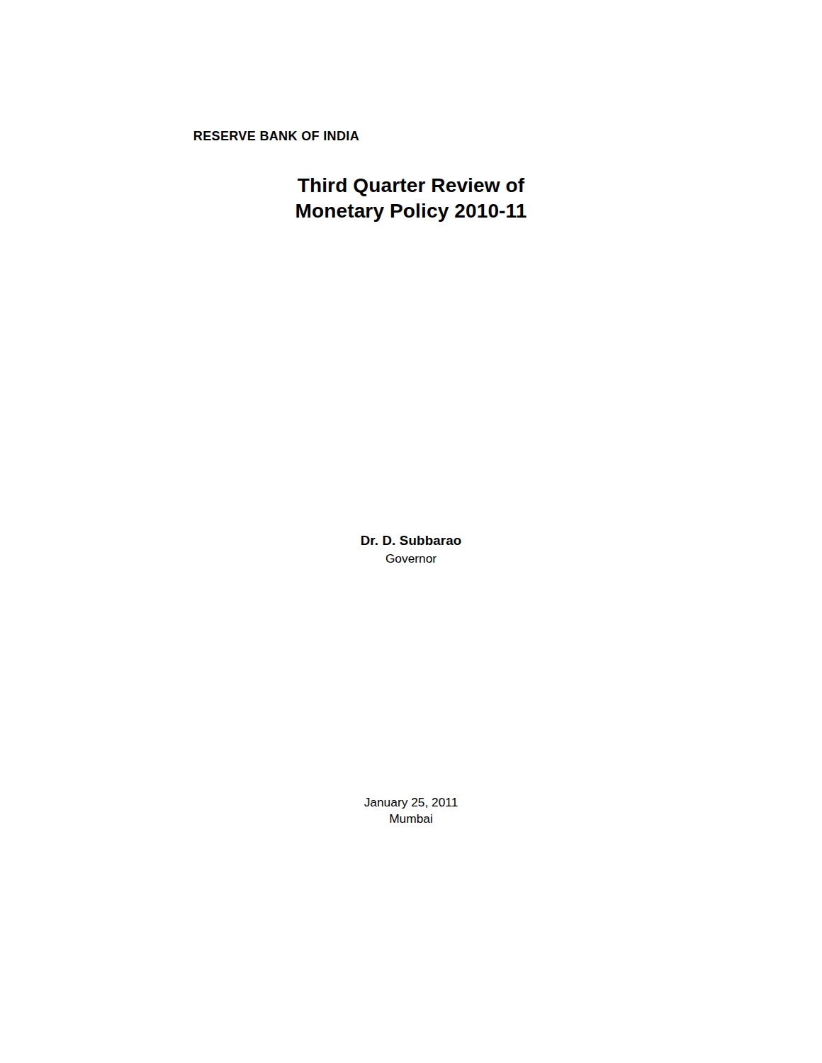RESERVE BANK OF INDIA
Third Quarter Review of
Monetary Policy 2010-11
Dr. D. Subbarao
Governor
January 25, 2011
Mumbai